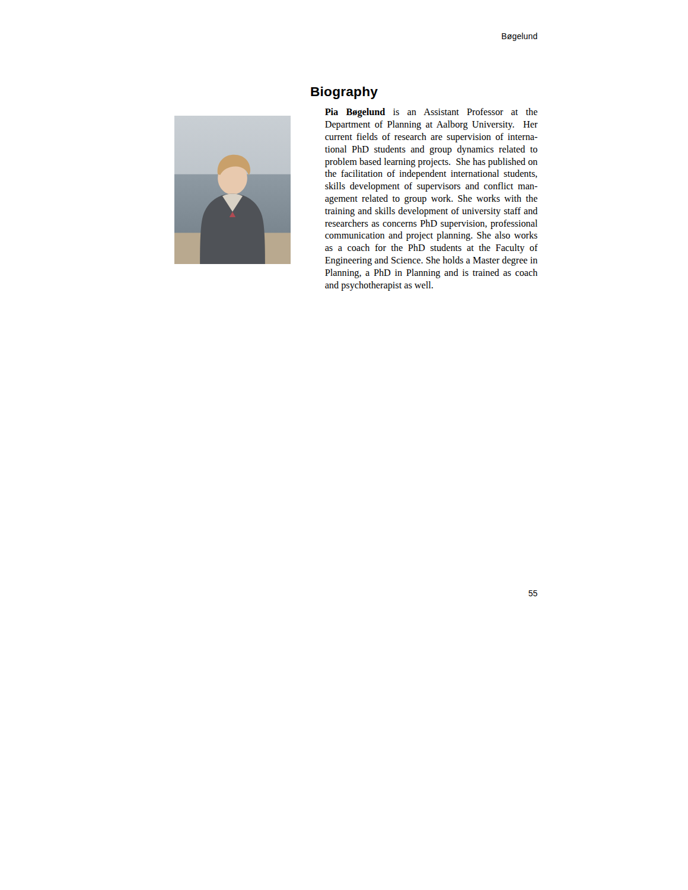Bøgelund
Biography
Pia Bøgelund is an Assistant Professor at the Department of Planning at Aalborg University. Her current fields of research are supervision of international PhD students and group dynamics related to problem based learning projects. She has published on the facilitation of independent international students, skills development of supervisors and conflict management related to group work. She works with the training and skills development of university staff and researchers as concerns PhD supervision, professional communication and project planning. She also works as a coach for the PhD students at the Faculty of Engineering and Science. She holds a Master degree in Planning, a PhD in Planning and is trained as coach and psychotherapist as well.
55